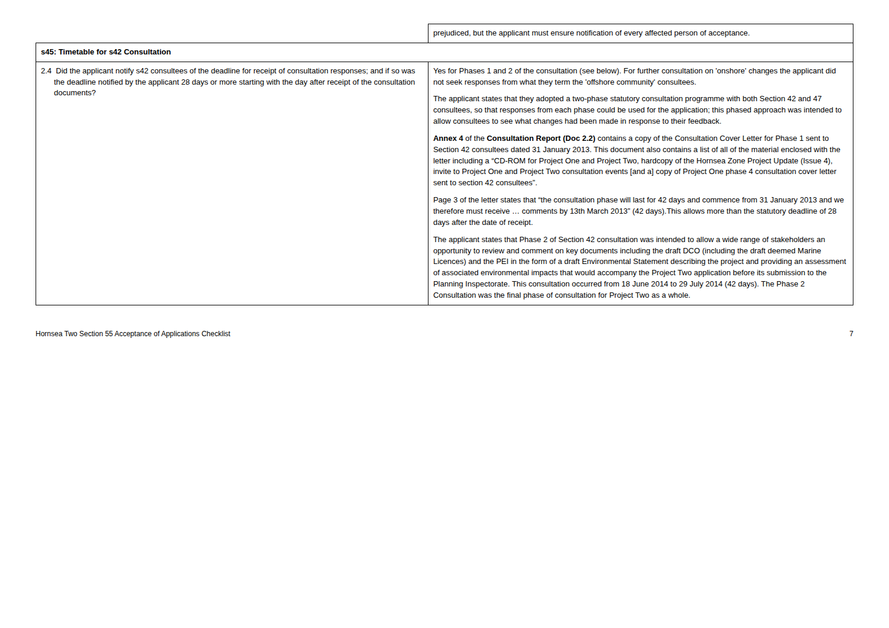| | prejudiced, but the applicant must ensure notification of every affected person of acceptance. |
| s45: Timetable for s42 Consultation |
| 2.4 Did the applicant notify s42 consultees of the deadline for receipt of consultation responses; and if so was the deadline notified by the applicant 28 days or more starting with the day after receipt of the consultation documents? | Yes for Phases 1 and 2 of the consultation (see below). For further consultation on 'onshore' changes the applicant did not seek responses from what they term the 'offshore community' consultees. The applicant states that they adopted a two-phase statutory consultation programme with both Section 42 and 47 consultees, so that responses from each phase could be used for the application; this phased approach was intended to allow consultees to see what changes had been made in response to their feedback. Annex 4 of the Consultation Report (Doc 2.2) contains a copy of the Consultation Cover Letter for Phase 1 sent to Section 42 consultees dated 31 January 2013. This document also contains a list of all of the material enclosed with the letter including a “CD-ROM for Project One and Project Two, hardcopy of the Hornsea Zone Project Update (Issue 4), invite to Project One and Project Two consultation events [and a] copy of Project One phase 4 consultation cover letter sent to section 42 consultees”. Page 3 of the letter states that “the consultation phase will last for 42 days and commence from 31 January 2013 and we therefore must receive … comments by 13th March 2013” (42 days).This allows more than the statutory deadline of 28 days after the date of receipt. The applicant states that Phase 2 of Section 42 consultation was intended to allow a wide range of stakeholders an opportunity to review and comment on key documents including the draft DCO (including the draft deemed Marine Licences) and the PEI in the form of a draft Environmental Statement describing the project and providing an assessment of associated environmental impacts that would accompany the Project Two application before its submission to the Planning Inspectorate. This consultation occurred from 18 June 2014 to 29 July 2014 (42 days). The Phase 2 Consultation was the final phase of consultation for Project Two as a whole. |
Hornsea Two Section 55 Acceptance of Applications Checklist 7